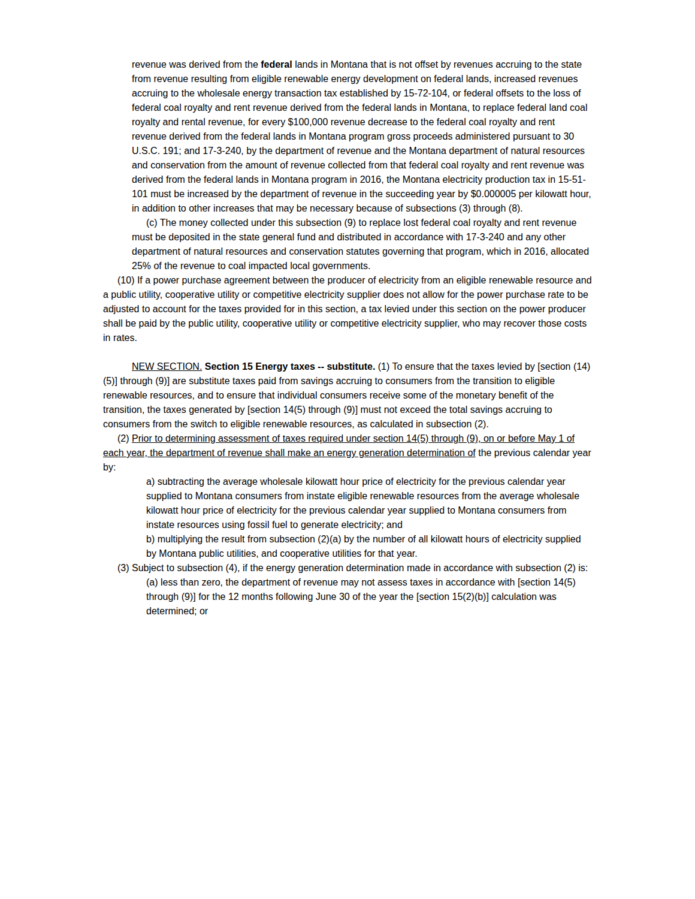revenue was derived from the federal lands in Montana that is not offset by revenues accruing to the state from revenue resulting from eligible renewable energy development on federal lands, increased revenues accruing to the wholesale energy transaction tax established by 15-72-104, or federal offsets to the loss of federal coal royalty and rent revenue derived from the federal lands in Montana, to replace federal land coal royalty and rental revenue, for every $100,000 revenue decrease to the federal coal royalty and rent revenue derived from the federal lands in Montana program gross proceeds administered pursuant to 30 U.S.C. 191; and 17-3-240, by the department of revenue and the Montana department of natural resources and conservation from the amount of revenue collected from that federal coal royalty and rent revenue was derived from the federal lands in Montana program in 2016, the Montana electricity production tax in 15-51-101 must be increased by the department of revenue in the succeeding year by $0.000005 per kilowatt hour, in addition to other increases that may be necessary because of subsections (3) through (8).
(c) The money collected under this subsection (9) to replace lost federal coal royalty and rent revenue must be deposited in the state general fund and distributed in accordance with 17-3-240 and any other department of natural resources and conservation statutes governing that program, which in 2016, allocated 25% of the revenue to coal impacted local governments.
(10) If a power purchase agreement between the producer of electricity from an eligible renewable resource and a public utility, cooperative utility or competitive electricity supplier does not allow for the power purchase rate to be adjusted to account for the taxes provided for in this section, a tax levied under this section on the power producer shall be paid by the public utility, cooperative utility or competitive electricity supplier, who may recover those costs in rates.
NEW SECTION. Section 15 Energy taxes -- substitute. (1) To ensure that the taxes levied by [section (14)(5)] through (9)] are substitute taxes paid from savings accruing to consumers from the transition to eligible renewable resources, and to ensure that individual consumers receive some of the monetary benefit of the transition, the taxes generated by [section 14(5) through (9)] must not exceed the total savings accruing to consumers from the switch to eligible renewable resources, as calculated in subsection (2).
(2) Prior to determining assessment of taxes required under section 14(5) through (9), on or before May 1 of each year, the department of revenue shall make an energy generation determination of the previous calendar year by:
a) subtracting the average wholesale kilowatt hour price of electricity for the previous calendar year supplied to Montana consumers from instate eligible renewable resources from the average wholesale kilowatt hour price of electricity for the previous calendar year supplied to Montana consumers from instate resources using fossil fuel to generate electricity; and
b) multiplying the result from subsection (2)(a) by the number of all kilowatt hours of electricity supplied by Montana public utilities, and cooperative utilities for that year.
(3) Subject to subsection (4), if the energy generation determination made in accordance with subsection (2) is:
(a) less than zero, the department of revenue may not assess taxes in accordance with [section 14(5) through (9)] for the 12 months following June 30 of the year the [section 15(2)(b)] calculation was determined; or